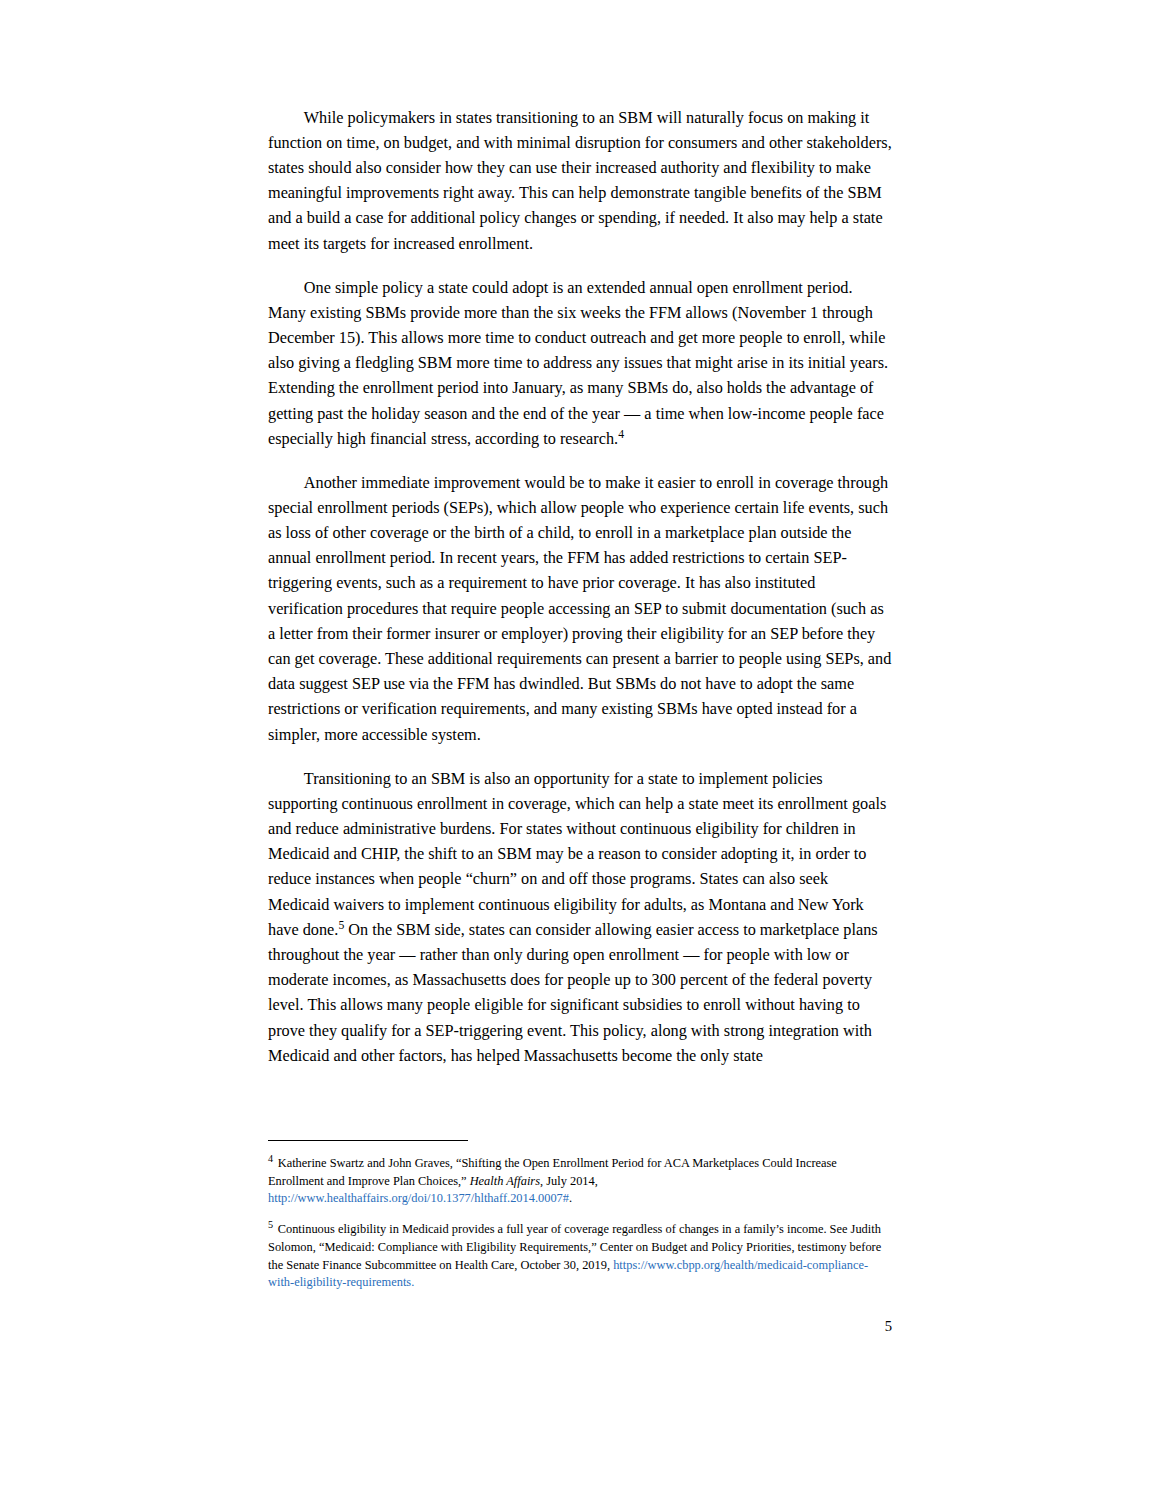While policymakers in states transitioning to an SBM will naturally focus on making it function on time, on budget, and with minimal disruption for consumers and other stakeholders, states should also consider how they can use their increased authority and flexibility to make meaningful improvements right away. This can help demonstrate tangible benefits of the SBM and a build a case for additional policy changes or spending, if needed. It also may help a state meet its targets for increased enrollment.
One simple policy a state could adopt is an extended annual open enrollment period. Many existing SBMs provide more than the six weeks the FFM allows (November 1 through December 15). This allows more time to conduct outreach and get more people to enroll, while also giving a fledgling SBM more time to address any issues that might arise in its initial years. Extending the enrollment period into January, as many SBMs do, also holds the advantage of getting past the holiday season and the end of the year — a time when low-income people face especially high financial stress, according to research.4
Another immediate improvement would be to make it easier to enroll in coverage through special enrollment periods (SEPs), which allow people who experience certain life events, such as loss of other coverage or the birth of a child, to enroll in a marketplace plan outside the annual enrollment period. In recent years, the FFM has added restrictions to certain SEP-triggering events, such as a requirement to have prior coverage. It has also instituted verification procedures that require people accessing an SEP to submit documentation (such as a letter from their former insurer or employer) proving their eligibility for an SEP before they can get coverage. These additional requirements can present a barrier to people using SEPs, and data suggest SEP use via the FFM has dwindled. But SBMs do not have to adopt the same restrictions or verification requirements, and many existing SBMs have opted instead for a simpler, more accessible system.
Transitioning to an SBM is also an opportunity for a state to implement policies supporting continuous enrollment in coverage, which can help a state meet its enrollment goals and reduce administrative burdens. For states without continuous eligibility for children in Medicaid and CHIP, the shift to an SBM may be a reason to consider adopting it, in order to reduce instances when people “churn” on and off those programs. States can also seek Medicaid waivers to implement continuous eligibility for adults, as Montana and New York have done.5 On the SBM side, states can consider allowing easier access to marketplace plans throughout the year — rather than only during open enrollment — for people with low or moderate incomes, as Massachusetts does for people up to 300 percent of the federal poverty level. This allows many people eligible for significant subsidies to enroll without having to prove they qualify for a SEP-triggering event. This policy, along with strong integration with Medicaid and other factors, has helped Massachusetts become the only state
4 Katherine Swartz and John Graves, “Shifting the Open Enrollment Period for ACA Marketplaces Could Increase Enrollment and Improve Plan Choices,” Health Affairs, July 2014, http://www.healthaffairs.org/doi/10.1377/hlthaff.2014.0007#.
5 Continuous eligibility in Medicaid provides a full year of coverage regardless of changes in a family’s income. See Judith Solomon, “Medicaid: Compliance with Eligibility Requirements,” Center on Budget and Policy Priorities, testimony before the Senate Finance Subcommittee on Health Care, October 30, 2019, https://www.cbpp.org/health/medicaid-compliance-with-eligibility-requirements.
5